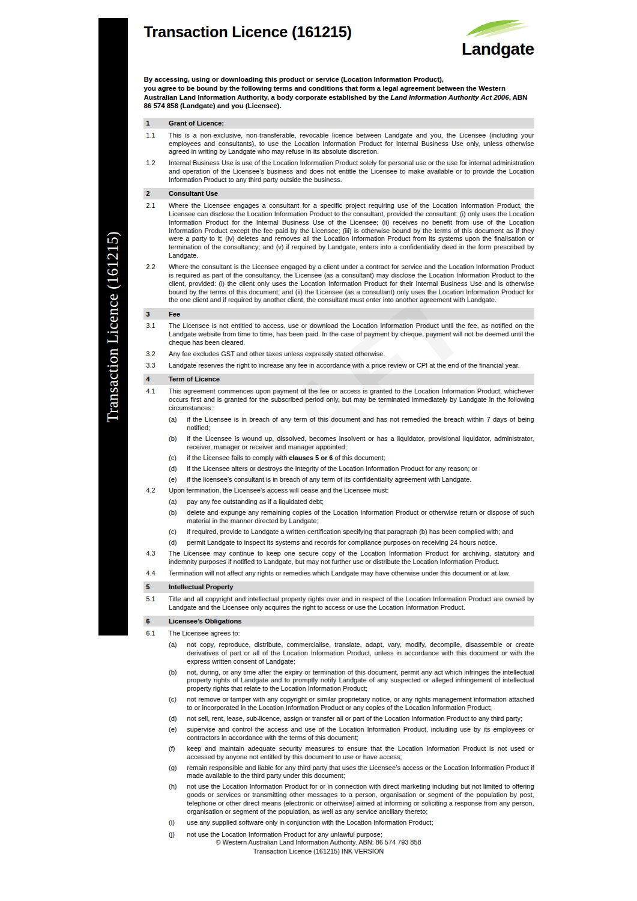DRAFT
Transaction Licence (161215)
Landgate
Transaction Licence (161215)
By accessing, using or downloading this product or service (Location Information Product),
you agree to be bound by the following terms and conditions that form a legal agreement between the Western Australian Land Information Authority, a body corporate established by the Land Information Authority Act 2006, ABN 86 574 858 (Landgate) and you (Licensee).
1 Grant of Licence:
1.1
This is a non-exclusive, non-transferable, revocable licence between Landgate and you, the Licensee (including your employees and consultants), to use the Location Information Product for Internal Business Use only, unless otherwise agreed in writing by Landgate who may refuse in its absolute discretion.
1.2
Internal Business Use is use of the Location Information Product solely for personal use or the use for internal administration and operation of the Licensee’s business and does not entitle the Licensee to make available or to provide the Location Information Product to any third party outside the business.
2 Consultant Use
2.1
Where the Licensee engages a consultant for a specific project requiring use of the Location Information Product, the Licensee can disclose the Location Information Product to the consultant, provided the consultant: (i) only uses the Location Information Product for the Internal Business Use of the Licensee; (ii) receives no benefit from use of the Location Information Product except the fee paid by the Licensee; (iii) is otherwise bound by the terms of this document as if they were a party to it; (iv) deletes and removes all the Location Information Product from its systems upon the finalisation or termination of the consultancy; and (v) if required by Landgate, enters into a confidentiality deed in the form prescribed by Landgate.
2.2
Where the consultant is the Licensee engaged by a client under a contract for service and the Location Information Product is required as part of the consultancy, the Licensee (as a consultant) may disclose the Location Information Product to the client, provided: (i) the client only uses the Location Information Product for their Internal Business Use and is otherwise bound by the terms of this document; and (ii) the Licensee (as a consultant) only uses the Location Information Product for the one client and if required by another client, the consultant must enter into another agreement with Landgate.
3 Fee
3.1
The Licensee is not entitled to access, use or download the Location Information Product until the fee, as notified on the Landgate website from time to time, has been paid. In the case of payment by cheque, payment will not be deemed until the cheque has been cleared.
3.2
Any fee excludes GST and other taxes unless expressly stated otherwise.
3.3
Landgate reserves the right to increase any fee in accordance with a price review or CPI at the end of the financial year.
4 Term of Licence
4.1
This agreement commences upon payment of the fee or access is granted to the Location Information Product, whichever occurs first and is granted for the subscribed period only, but may be terminated immediately by Landgate in the following circumstances:
(a) if the Licensee is in breach of any term of this document and has not remedied the breach within 7 days of being notified;
(b) if the Licensee is wound up, dissolved, becomes insolvent or has a liquidator, provisional liquidator, administrator, receiver, manager or receiver and manager appointed;
(c) if the Licensee fails to comply with clauses 5 or 6 of this document;
(d) if the Licensee alters or destroys the integrity of the Location Information Product for any reason; or
(e) if the licensee’s consultant is in breach of any term of its confidentiality agreement with Landgate.
4.2
Upon termination, the Licensee’s access will cease and the Licensee must:
(a) pay any fee outstanding as if a liquidated debt;
(b) delete and expunge any remaining copies of the Location Information Product or otherwise return or dispose of such material in the manner directed by Landgate;
(c) if required, provide to Landgate a written certification specifying that paragraph (b) has been complied with; and
(d) permit Landgate to inspect its systems and records for compliance purposes on receiving 24 hours notice.
4.3
The Licensee may continue to keep one secure copy of the Location Information Product for archiving, statutory and indemnity purposes if notified to Landgate, but may not further use or distribute the Location Information Product.
4.4
Termination will not affect any rights or remedies which Landgate may have otherwise under this document or at law.
5 Intellectual Property
5.1
Title and all copyright and intellectual property rights over and in respect of the Location Information Product are owned by Landgate and the Licensee only acquires the right to access or use the Location Information Product.
6 Licensee’s Obligations
6.1
The Licensee agrees to:
(a) not copy, reproduce, distribute, commercialise, translate, adapt, vary, modify, decompile, disassemble or create derivatives of part or all of the Location Information Product, unless in accordance with this document or with the express written consent of Landgate;
(b) not, during, or any time after the expiry or termination of this document, permit any act which infringes the intellectual property rights of Landgate and to promptly notify Landgate of any suspected or alleged infringement of intellectual property rights that relate to the Location Information Product;
(c) not remove or tamper with any copyright or similar proprietary notice, or any rights management information attached to or incorporated in the Location Information Product or any copies of the Location Information Product;
(d) not sell, rent, lease, sub-licence, assign or transfer all or part of the Location Information Product to any third party;
(e) supervise and control the access and use of the Location Information Product, including use by its employees or contractors in accordance with the terms of this document;
(f) keep and maintain adequate security measures to ensure that the Location Information Product is not used or accessed by anyone not entitled by this document to use or have access;
(g) remain responsible and liable for any third party that uses the Licensee’s access or the Location Information Product if made available to the third party under this document;
(h) not use the Location Information Product for or in connection with direct marketing including but not limited to offering goods or services or transmitting other messages to a person, organisation or segment of the population by post, telephone or other direct means (electronic or otherwise) aimed at informing or soliciting a response from any person, organisation or segment of the population, as well as any service ancillary thereto;
(i) use any supplied software only in conjunction with the Location Information Product;
(j) not use the Location Information Product for any unlawful purpose;
© Western Australian Land Information Authority. ABN: 86 574 793 858
Transaction Licence (161215) INK VERSION